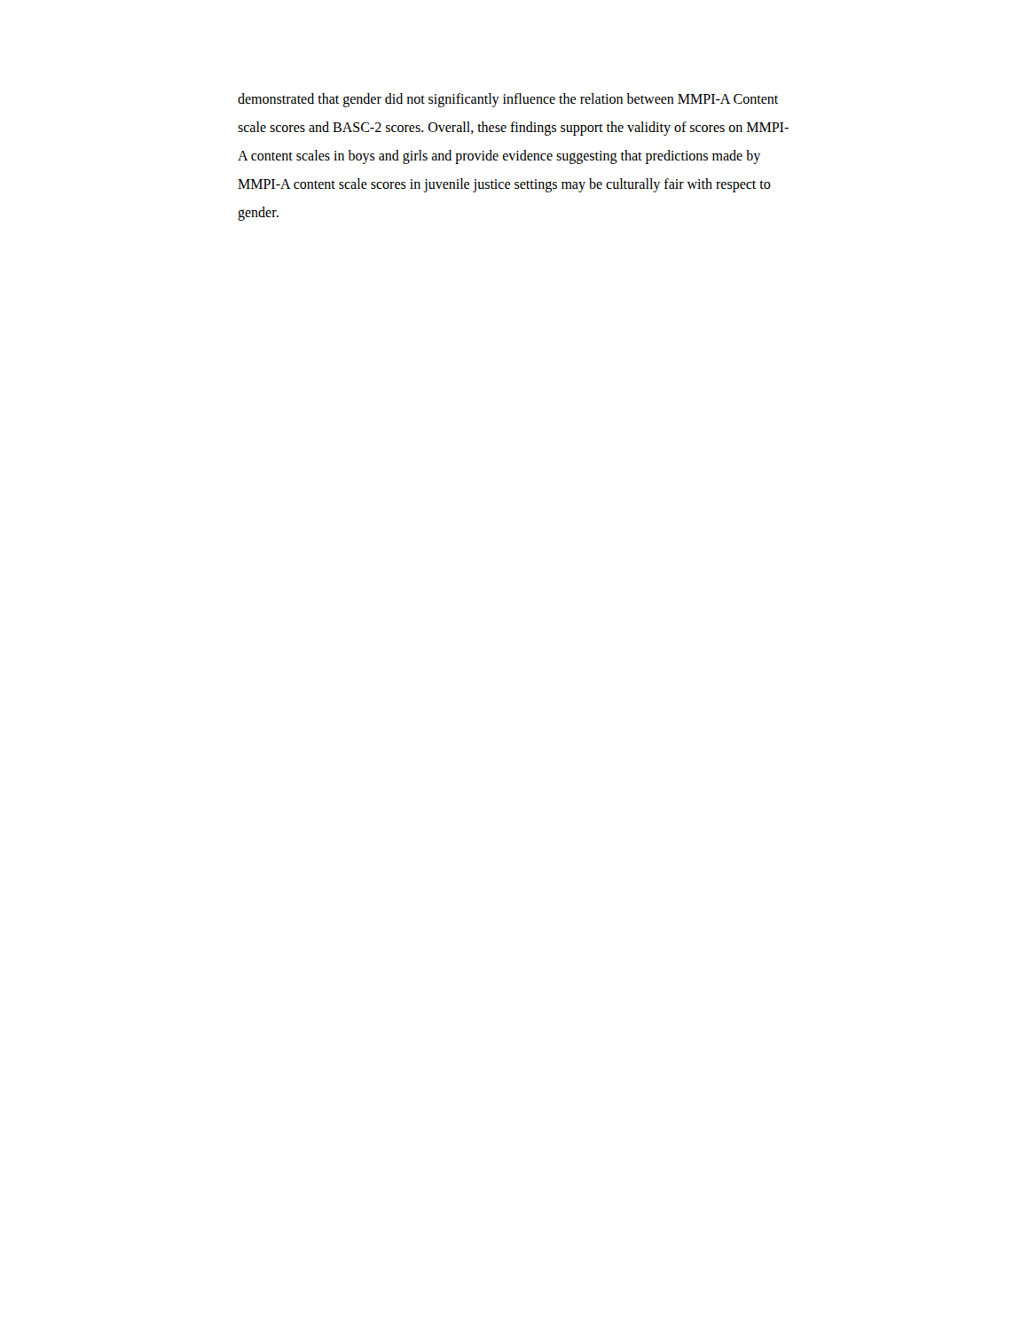demonstrated that gender did not significantly influence the relation between MMPI-A Content scale scores and BASC-2 scores. Overall, these findings support the validity of scores on MMPI-A content scales in boys and girls and provide evidence suggesting that predictions made by MMPI-A content scale scores in juvenile justice settings may be culturally fair with respect to gender.